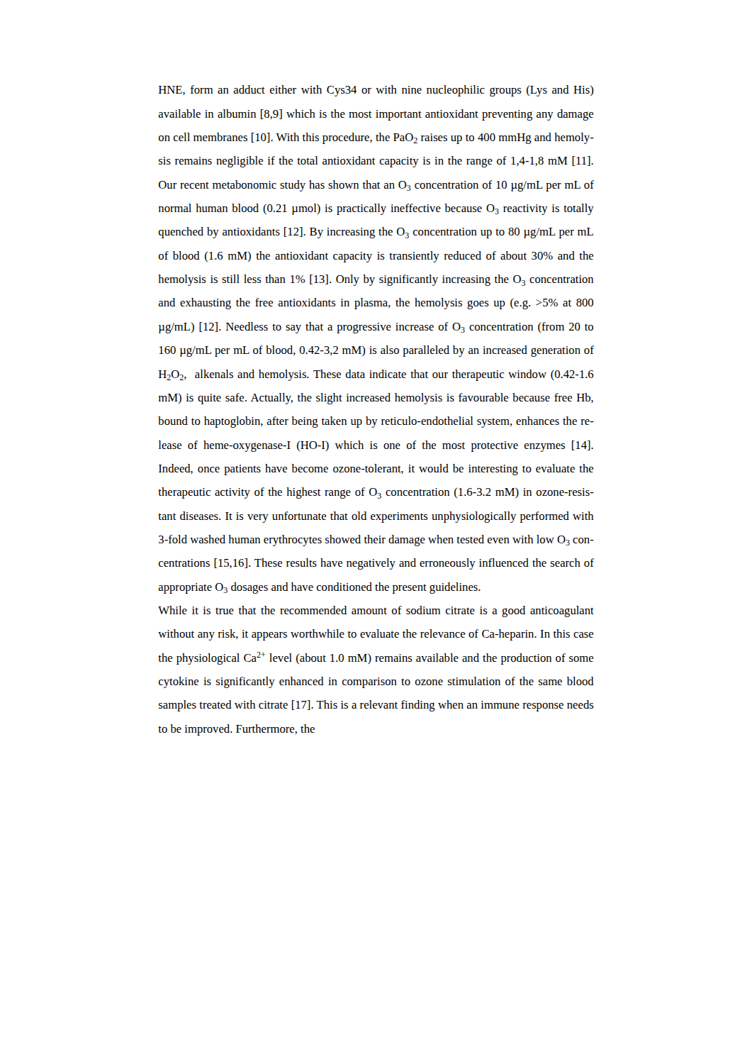HNE, form an adduct either with Cys34 or with nine nucleophilic groups (Lys and His) available in albumin [8,9] which is the most important antioxidant preventing any damage on cell membranes [10]. With this procedure, the PaO2 raises up to 400 mmHg and hemolysis remains negligible if the total antioxidant capacity is in the range of 1,4-1,8 mM [11]. Our recent metabonomic study has shown that an O3 concentration of 10 µg/mL per mL of normal human blood (0.21 µmol) is practically ineffective because O3 reactivity is totally quenched by antioxidants [12]. By increasing the O3 concentration up to 80 µg/mL per mL of blood (1.6 mM) the antioxidant capacity is transiently reduced of about 30% and the hemolysis is still less than 1% [13]. Only by significantly increasing the O3 concentration and exhausting the free antioxidants in plasma, the hemolysis goes up (e.g. >5% at 800 µg/mL) [12]. Needless to say that a progressive increase of O3 concentration (from 20 to 160 µg/mL per mL of blood, 0.42-3,2 mM) is also paralleled by an increased generation of H2O2, alkenals and hemolysis. These data indicate that our therapeutic window (0.42-1.6 mM) is quite safe. Actually, the slight increased hemolysis is favourable because free Hb, bound to haptoglobin, after being taken up by reticulo-endothelial system, enhances the release of heme-oxygenase-I (HO-I) which is one of the most protective enzymes [14]. Indeed, once patients have become ozone-tolerant, it would be interesting to evaluate the therapeutic activity of the highest range of O3 concentration (1.6-3.2 mM) in ozone-resistant diseases. It is very unfortunate that old experiments unphysiologically performed with 3-fold washed human erythrocytes showed their damage when tested even with low O3 concentrations [15,16]. These results have negatively and erroneously influenced the search of appropriate O3 dosages and have conditioned the present guidelines.
While it is true that the recommended amount of sodium citrate is a good anticoagulant without any risk, it appears worthwhile to evaluate the relevance of Ca-heparin. In this case the physiological Ca2+ level (about 1.0 mM) remains available and the production of some cytokine is significantly enhanced in comparison to ozone stimulation of the same blood samples treated with citrate [17]. This is a relevant finding when an immune response needs to be improved. Furthermore, the